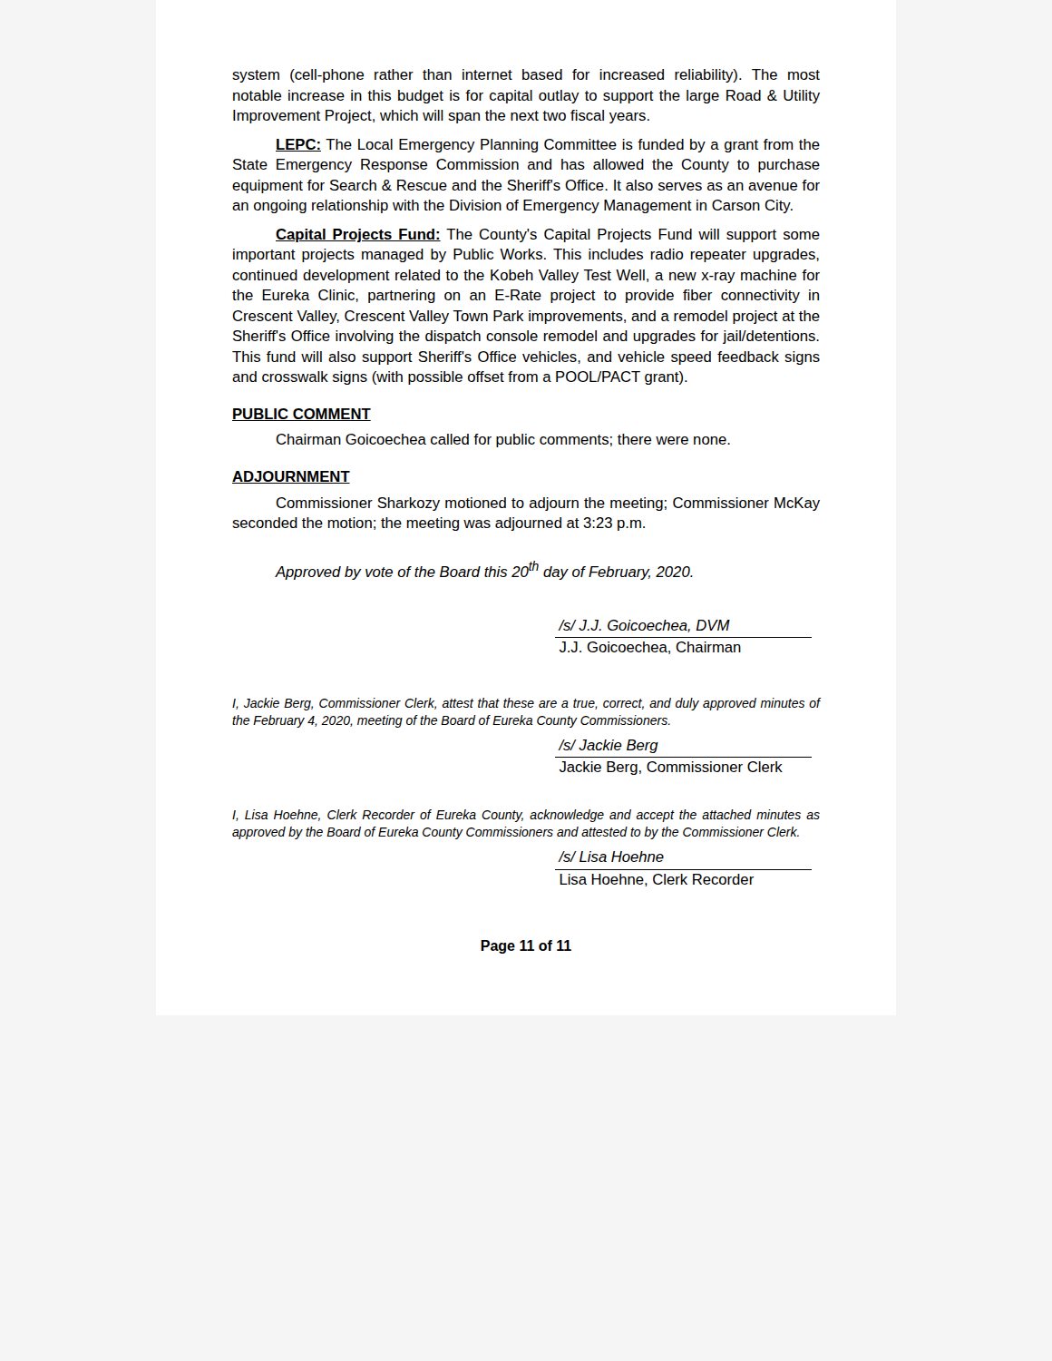system (cell-phone rather than internet based for increased reliability). The most notable increase in this budget is for capital outlay to support the large Road & Utility Improvement Project, which will span the next two fiscal years.
LEPC: The Local Emergency Planning Committee is funded by a grant from the State Emergency Response Commission and has allowed the County to purchase equipment for Search & Rescue and the Sheriff's Office. It also serves as an avenue for an ongoing relationship with the Division of Emergency Management in Carson City.
Capital Projects Fund: The County's Capital Projects Fund will support some important projects managed by Public Works. This includes radio repeater upgrades, continued development related to the Kobeh Valley Test Well, a new x-ray machine for the Eureka Clinic, partnering on an E-Rate project to provide fiber connectivity in Crescent Valley, Crescent Valley Town Park improvements, and a remodel project at the Sheriff's Office involving the dispatch console remodel and upgrades for jail/detentions. This fund will also support Sheriff's Office vehicles, and vehicle speed feedback signs and crosswalk signs (with possible offset from a POOL/PACT grant).
PUBLIC COMMENT
Chairman Goicoechea called for public comments; there were none.
ADJOURNMENT
Commissioner Sharkozy motioned to adjourn the meeting; Commissioner McKay seconded the motion; the meeting was adjourned at 3:23 p.m.
Approved by vote of the Board this 20th day of February, 2020.
/s/ J.J. Goicoechea, DVM J.J. Goicoechea, Chairman
I, Jackie Berg, Commissioner Clerk, attest that these are a true, correct, and duly approved minutes of the February 4, 2020, meeting of the Board of Eureka County Commissioners.
/s/ Jackie Berg Jackie Berg, Commissioner Clerk
I, Lisa Hoehne, Clerk Recorder of Eureka County, acknowledge and accept the attached minutes as approved by the Board of Eureka County Commissioners and attested to by the Commissioner Clerk.
/s/ Lisa Hoehne Lisa Hoehne, Clerk Recorder
Page 11 of 11